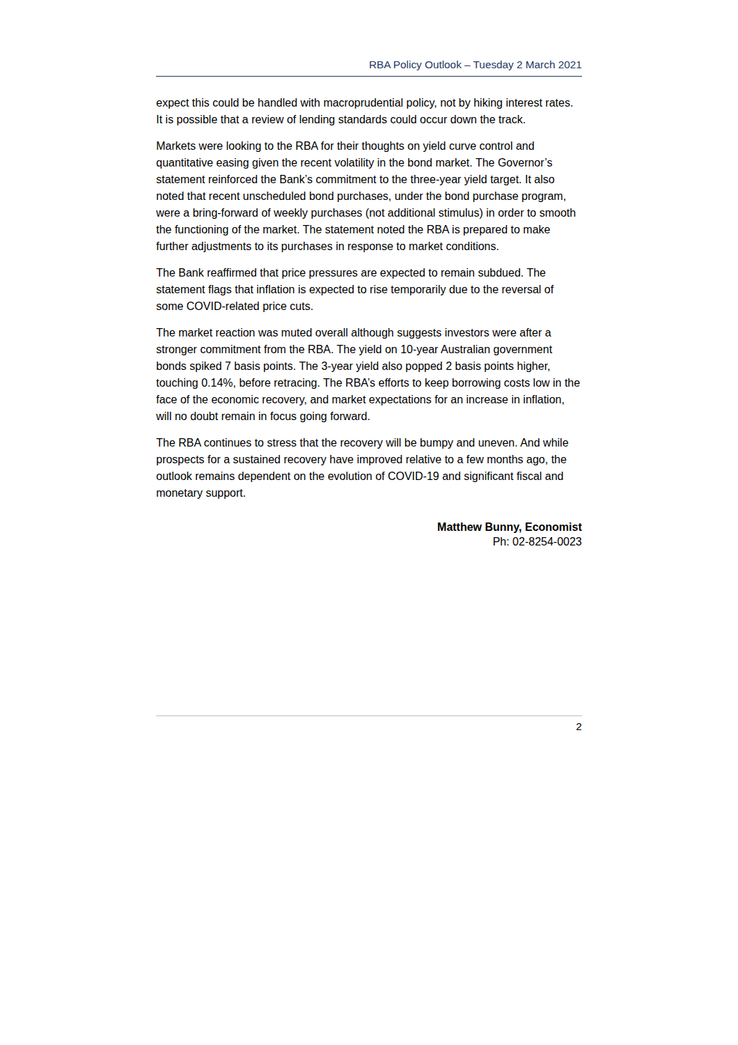RBA Policy Outlook – Tuesday 2 March 2021
expect this could be handled with macroprudential policy, not by hiking interest rates. It is possible that a review of lending standards could occur down the track.
Markets were looking to the RBA for their thoughts on yield curve control and quantitative easing given the recent volatility in the bond market. The Governor’s statement reinforced the Bank’s commitment to the three-year yield target. It also noted that recent unscheduled bond purchases, under the bond purchase program, were a bring-forward of weekly purchases (not additional stimulus) in order to smooth the functioning of the market. The statement noted the RBA is prepared to make further adjustments to its purchases in response to market conditions.
The Bank reaffirmed that price pressures are expected to remain subdued. The statement flags that inflation is expected to rise temporarily due to the reversal of some COVID-related price cuts.
The market reaction was muted overall although suggests investors were after a stronger commitment from the RBA. The yield on 10-year Australian government bonds spiked 7 basis points. The 3-year yield also popped 2 basis points higher, touching 0.14%, before retracing. The RBA’s efforts to keep borrowing costs low in the face of the economic recovery, and market expectations for an increase in inflation, will no doubt remain in focus going forward.
The RBA continues to stress that the recovery will be bumpy and uneven. And while prospects for a sustained recovery have improved relative to a few months ago, the outlook remains dependent on the evolution of COVID-19 and significant fiscal and monetary support.
Matthew Bunny, Economist
Ph: 02-8254-0023
2